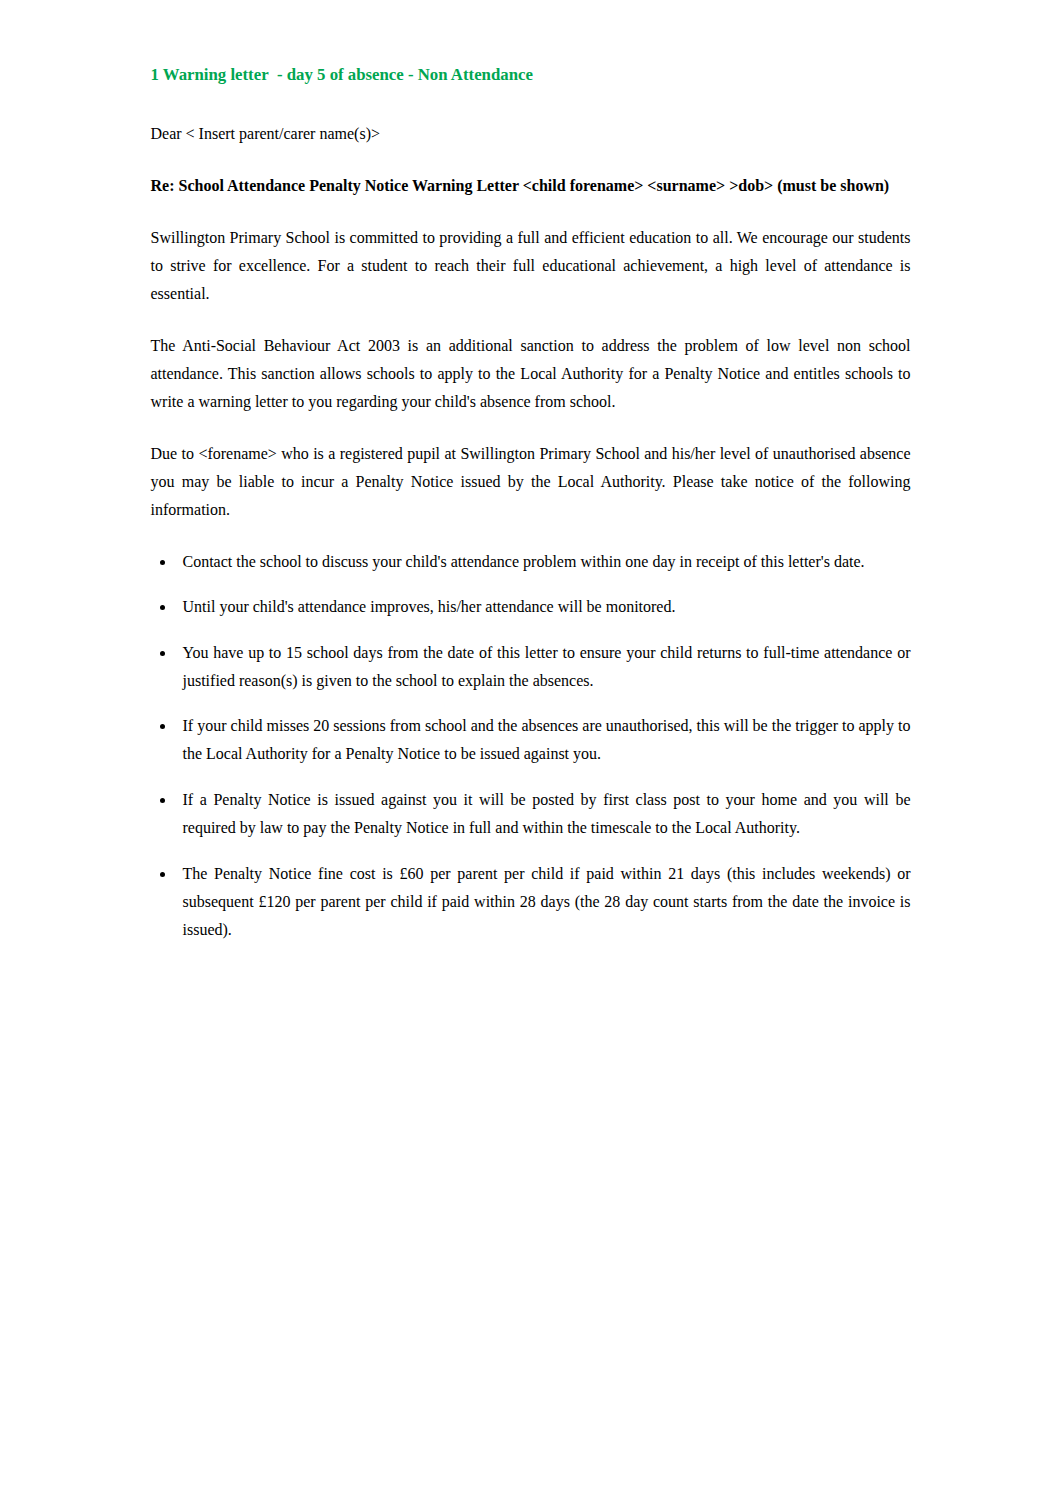1 Warning letter - day 5 of absence - Non Attendance
Dear < Insert parent/carer name(s)>
Re: School Attendance Penalty Notice Warning Letter <child forename> <surname> >dob> (must be shown)
Swillington Primary School is committed to providing a full and efficient education to all. We encourage our students to strive for excellence. For a student to reach their full educational achievement, a high level of attendance is essential.
The Anti-Social Behaviour Act 2003 is an additional sanction to address the problem of low level non school attendance. This sanction allows schools to apply to the Local Authority for a Penalty Notice and entitles schools to write a warning letter to you regarding your child's absence from school.
Due to <forename> who is a registered pupil at Swillington Primary School and his/her level of unauthorised absence you may be liable to incur a Penalty Notice issued by the Local Authority. Please take notice of the following information.
Contact the school to discuss your child's attendance problem within one day in receipt of this letter's date.
Until your child's attendance improves, his/her attendance will be monitored.
You have up to 15 school days from the date of this letter to ensure your child returns to full-time attendance or justified reason(s) is given to the school to explain the absences.
If your child misses 20 sessions from school and the absences are unauthorised, this will be the trigger to apply to the Local Authority for a Penalty Notice to be issued against you.
If a Penalty Notice is issued against you it will be posted by first class post to your home and you will be required by law to pay the Penalty Notice in full and within the timescale to the Local Authority.
The Penalty Notice fine cost is £60 per parent per child if paid within 21 days (this includes weekends) or subsequent £120 per parent per child if paid within 28 days (the 28 day count starts from the date the invoice is issued).